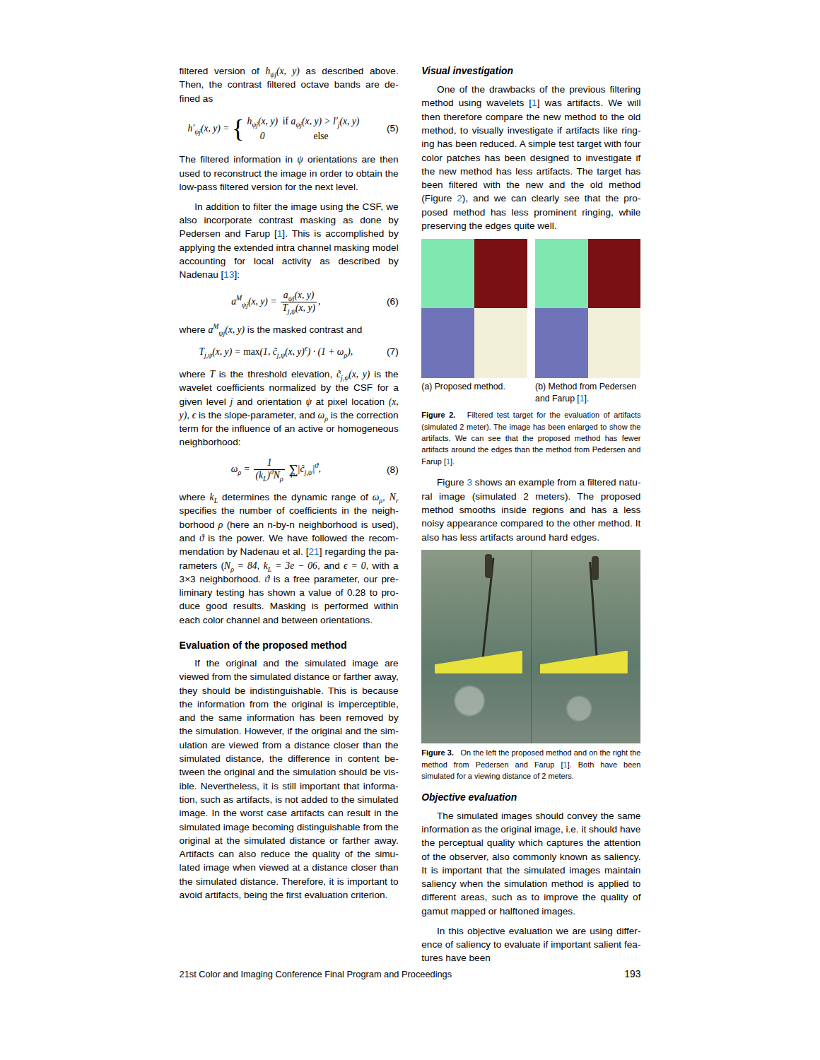filtered version of hψj(x, y) as described above. Then, the contrast filtered octave bands are defined as
h′ψj(x, y) = {
| h ψj (x, y) | if a ψj (x, y) > l′ j (x, y) |
| 0 | else |
(5)
The filtered information in ψ orientations are then used to reconstruct the image in order to obtain the low-pass filtered version for the next level.
In addition to filter the image using the CSF, we also incorporate contrast masking as done by Pedersen and Farup [1]. This is accomplished by applying the extended intra channel masking model accounting for local activity as described by Nadenau [13]:
aMψj(x, y) = aψj(x, y) Tj,ψ(x, y) ,
(6)
where aMψj(x, y) is the masked contrast and
Tj,ψ(x, y) = max(1, c̃j,ψ(x, y)ϵ) · (1 + ωρ),
(7)
where T is the threshold elevation, c̃j,ψ(x, y) is the wavelet coefficients normalized by the CSF for a given level j and orientation ψ at pixel location (x, y), ϵ is the slope-parameter, and ωρ is the correction term for the influence of an active or homogeneous neighborhood:
ωρ = 1 (kL)ϑNρ ∑ρ |c̃j,ψ|ϑ,
(8)
where kL determines the dynamic range of ωρ, Nr specifies the number of coefficients in the neighborhood ρ (here an n-by-n neighborhood is used), and ϑ is the power. We have followed the recommendation by Nadenau et al. [21] regarding the parameters (Nρ = 84, kL = 3e − 06, and ϵ = 0, with a 3×3 neighborhood. ϑ is a free parameter, our preliminary testing has shown a value of 0.28 to produce good results. Masking is performed within each color channel and between orientations.
Evaluation of the proposed method
If the original and the simulated image are viewed from the simulated distance or farther away, they should be indistinguishable. This is because the information from the original is imperceptible, and the same information has been removed by the simulation. However, if the original and the simulation are viewed from a distance closer than the simulated distance, the difference in content between the original and the simulation should be visible. Nevertheless, it is still important that information, such as artifacts, is not added to the simulated image. In the worst case artifacts can result in the simulated image becoming distinguishable from the original at the simulated distance or farther away. Artifacts can also reduce the quality of the simulated image when viewed at a distance closer than the simulated distance. Therefore, it is important to avoid artifacts, being the first evaluation criterion.
Visual investigation
One of the drawbacks of the previous filtering method using wavelets [1] was artifacts. We will then therefore compare the new method to the old method, to visually investigate if artifacts like ringing has been reduced. A simple test target with four color patches has been designed to investigate if the new method has less artifacts. The target has been filtered with the new and the old method (Figure 2), and we can clearly see that the proposed method has less prominent ringing, while preserving the edges quite well.
(a) Proposed method.
(b) Method from Pedersen and Farup [1].
Figure 2. Filtered test target for the evaluation of artifacts (simulated 2 meter). The image has been enlarged to show the artifacts. We can see that the proposed method has fewer artifacts around the edges than the method from Pedersen and Farup [1].
Figure 3 shows an example from a filtered natural image (simulated 2 meters). The proposed method smooths inside regions and has a less noisy appearance compared to the other method. It also has less artifacts around hard edges.
Figure 3. On the left the proposed method and on the right the method from Pedersen and Farup [1]. Both have been simulated for a viewing distance of 2 meters.
Objective evaluation
The simulated images should convey the same information as the original image, i.e. it should have the perceptual quality which captures the attention of the observer, also commonly known as saliency. It is important that the simulated images maintain saliency when the simulation method is applied to different areas, such as to improve the quality of gamut mapped or halftoned images.
In this objective evaluation we are using difference of saliency to evaluate if important salient features have been
21st Color and Imaging Conference Final Program and Proceedings
193